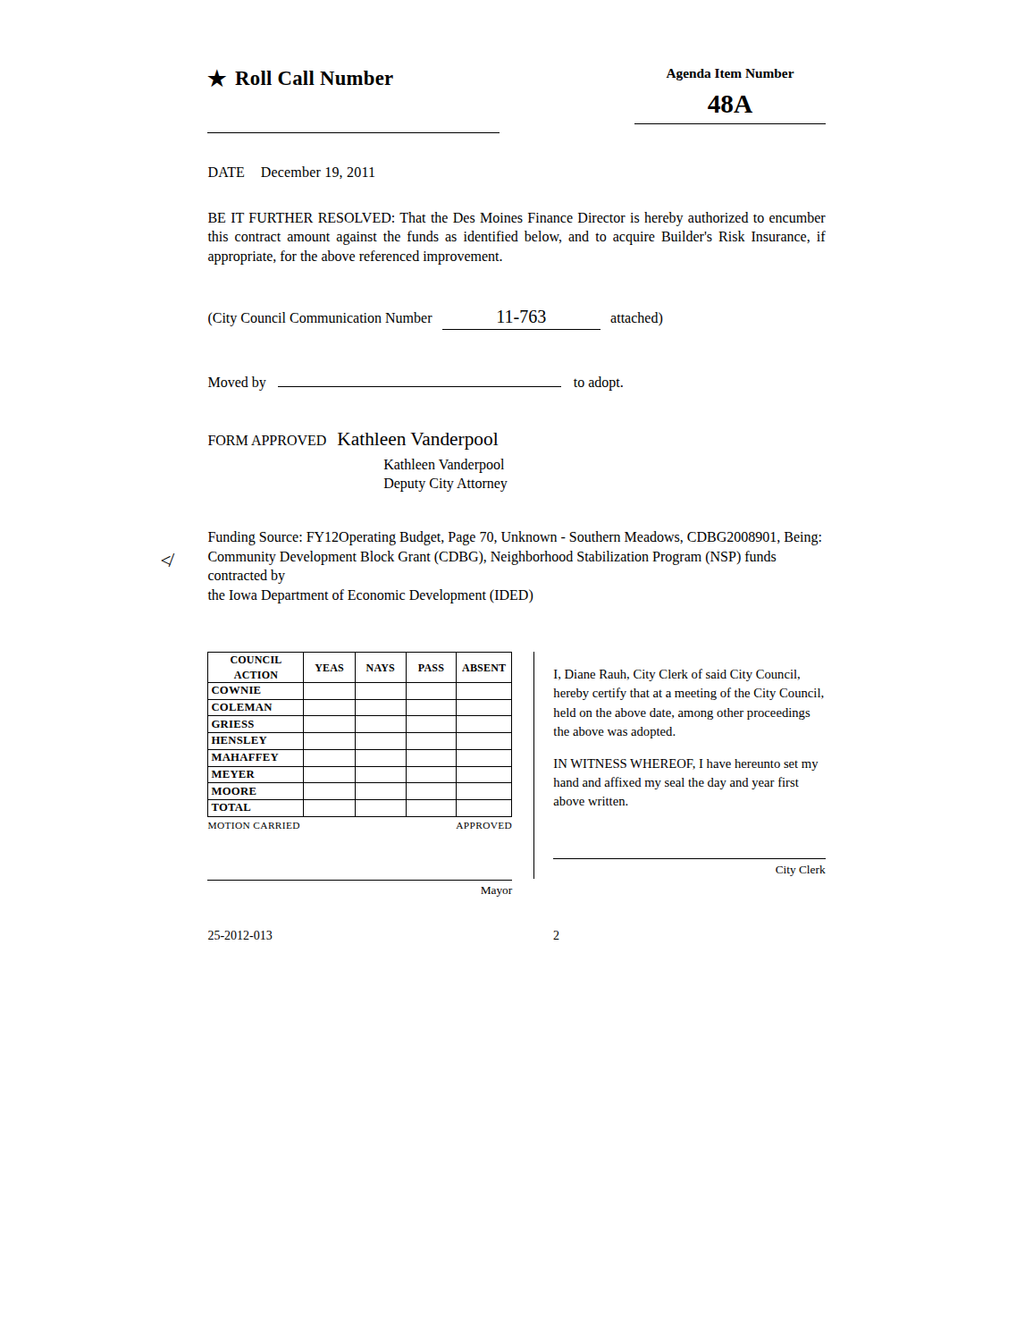★Roll Call Number
Agenda Item Number 48A
DATEDecember 19, 2011
BE IT FURTHER RESOLVED: That the Des Moines Finance Director is hereby authorized to encumber this contract amount against the funds as identified below, and to acquire Builder's Risk Insurance, if appropriate, for the above referenced improvement.
(City Council Communication Number 11-763 attached)
Moved by to adopt.
FORM APPROVED Kathleen Vanderpool
Kathleen Vanderpool
Deputy City Attorney
Funding Source: FY12Operating Budget, Page 70, Unknown - Southern Meadows, CDBG2008901, Being:
≮Community Development Block Grant (CDBG), Neighborhood Stabilization Program (NSP) funds contracted by
the Iowa Department of Economic Development (IDED)
| COUNCIL ACTION | YEAS | NAYS | PASS | ABSENT |
| --- | --- | --- | --- | --- |
| COWNIE | | | | |
| COLEMAN | | | | |
| GRIESS | | | | |
| HENSLEY | | | | |
| MAHAFFEY | | | | |
| MEYER | | | | |
| MOORE | | | | |
| TOTAL | | | | |
MOTION CARRIED APPROVED
Mayor
I, Diane Rauh, City Clerk of said City Council, hereby certify that at a meeting of the City Council, held on the above date, among other proceedings the above was adopted.
IN WITNESS WHEREOF, I have hereunto set my hand and affixed my seal the day and year first above written.
City Clerk
25-2012-013 2